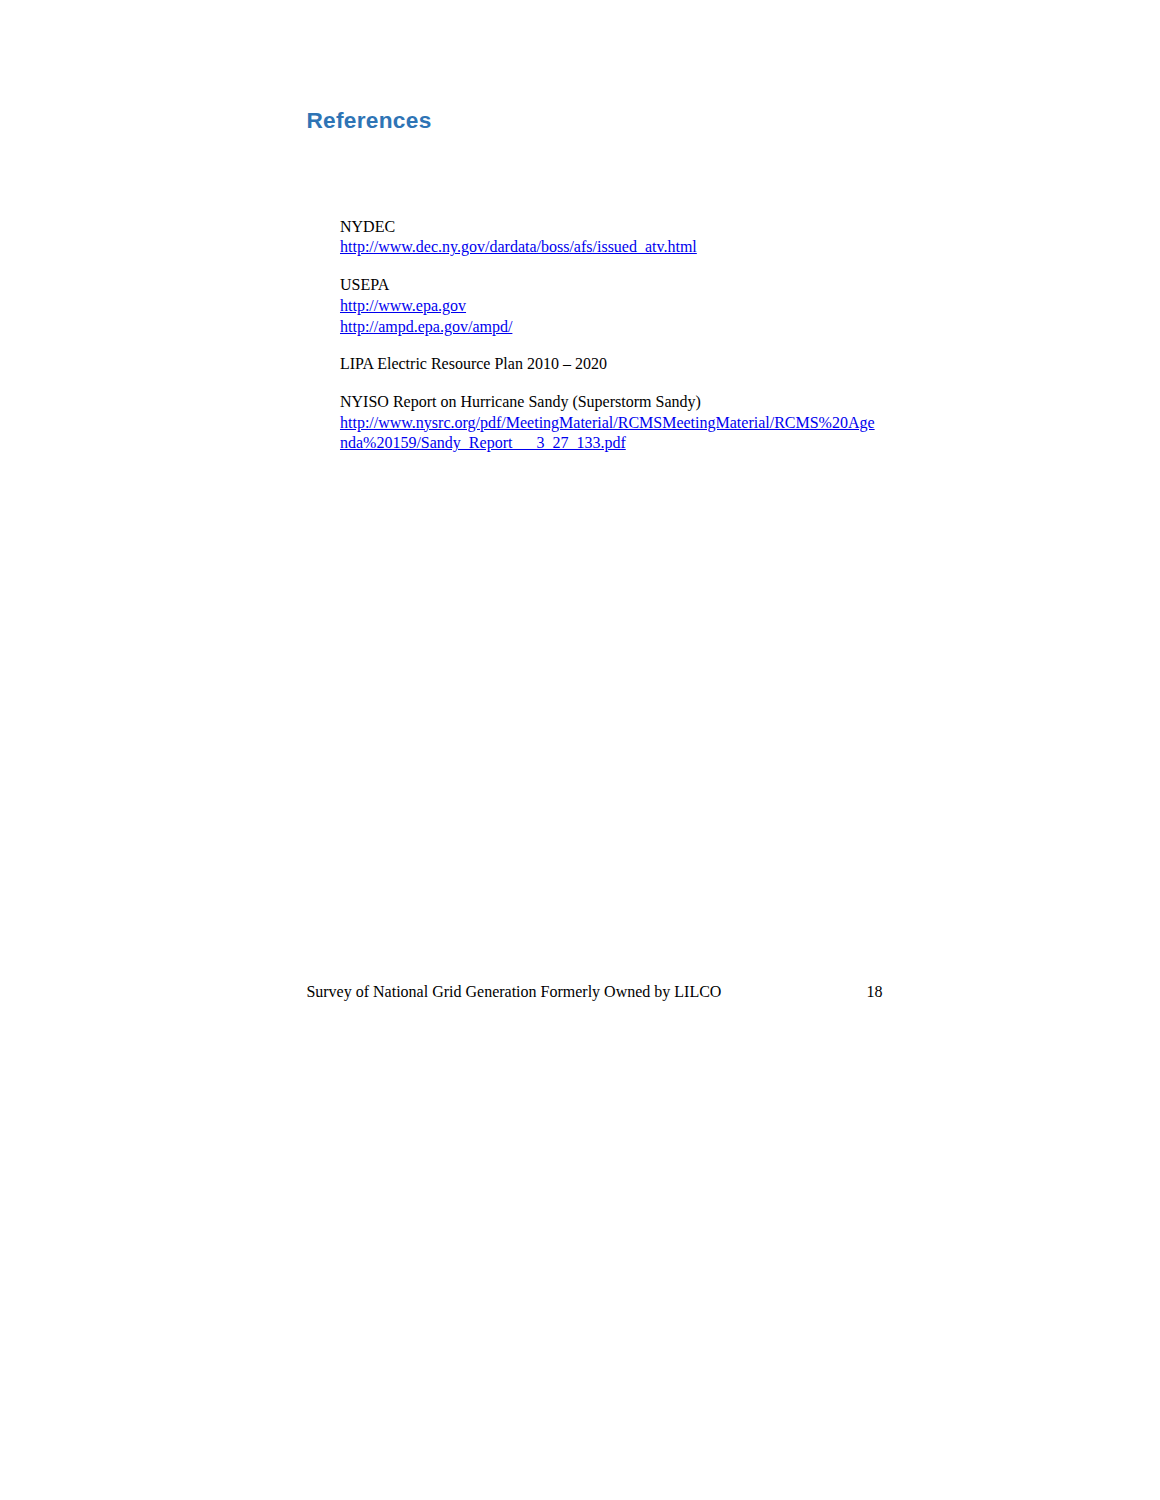References
NYDEC
http://www.dec.ny.gov/dardata/boss/afs/issued_atv.html
USEPA
http://www.epa.gov
http://ampd.epa.gov/ampd/
LIPA Electric Resource Plan 2010 – 2020
NYISO Report on Hurricane Sandy (Superstorm Sandy)
http://www.nysrc.org/pdf/MeetingMaterial/RCMSMeetingMaterial/RCMS%20Agenda%20159/Sandy_Report___3_27_133.pdf
| Survey of National Grid Generation Formerly Owned by LILCO | 18 |